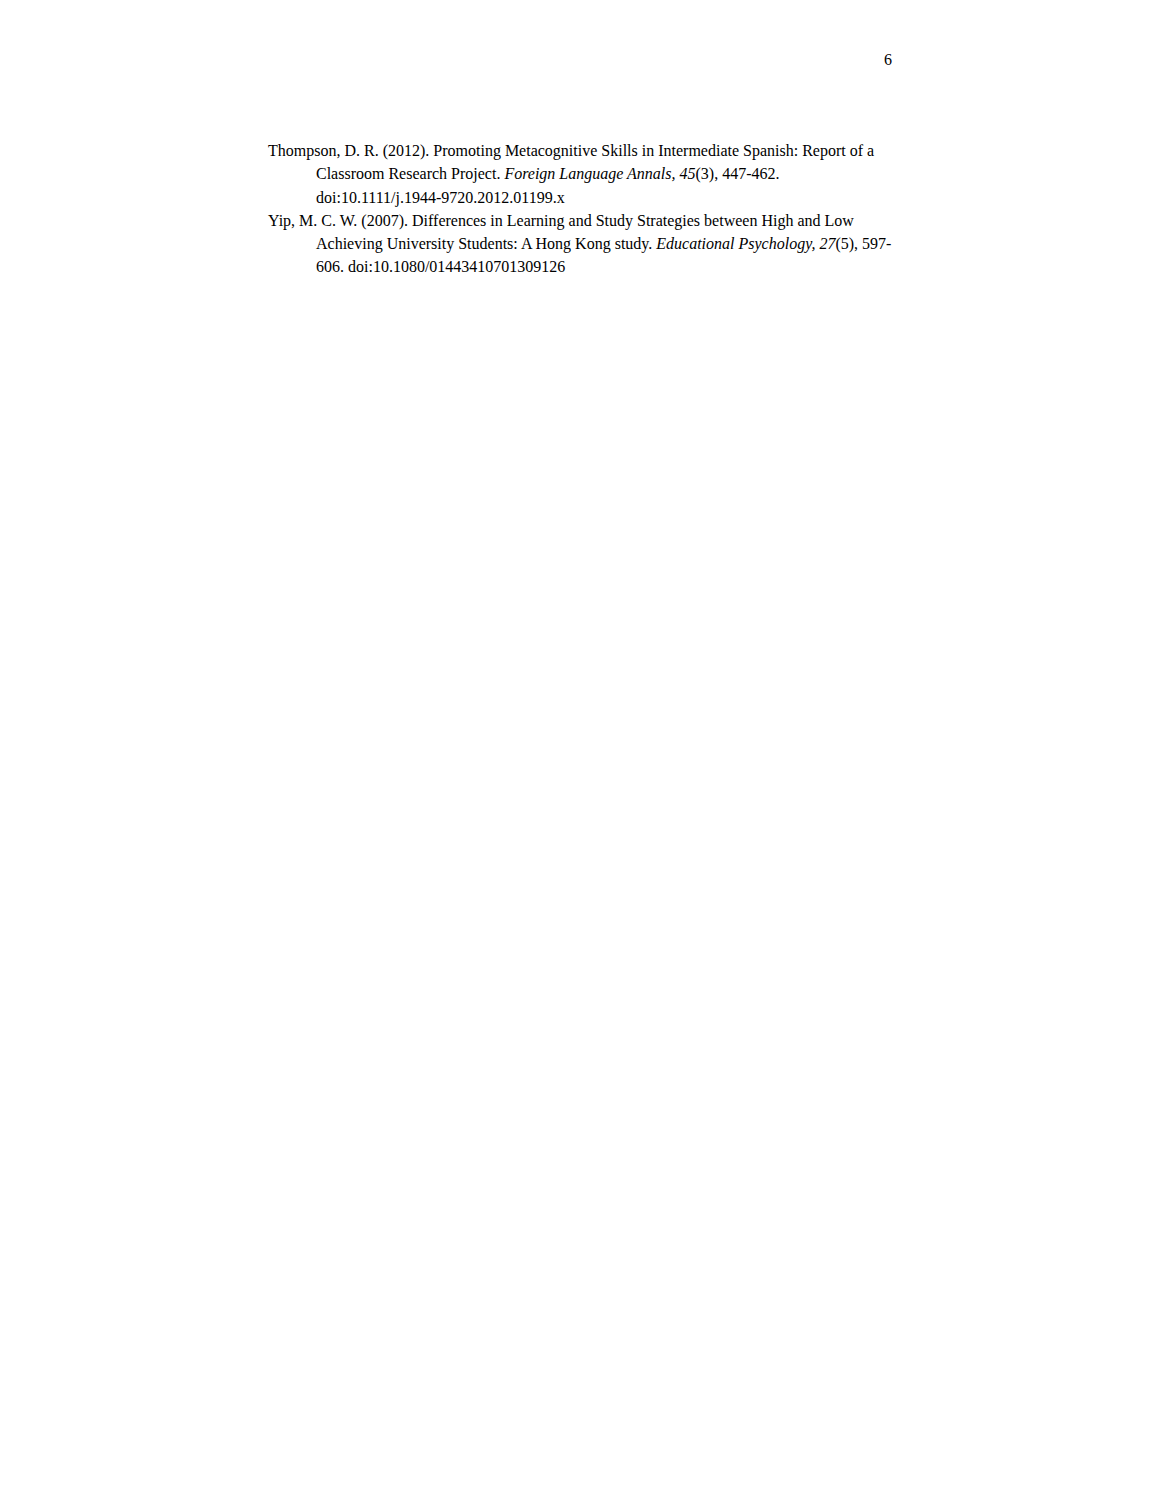6
Thompson, D. R. (2012). Promoting Metacognitive Skills in Intermediate Spanish: Report of a Classroom Research Project. Foreign Language Annals, 45(3), 447-462. doi:10.1111/j.1944-9720.2012.01199.x
Yip, M. C. W. (2007). Differences in Learning and Study Strategies between High and Low Achieving University Students: A Hong Kong study. Educational Psychology, 27(5), 597-606. doi:10.1080/01443410701309126